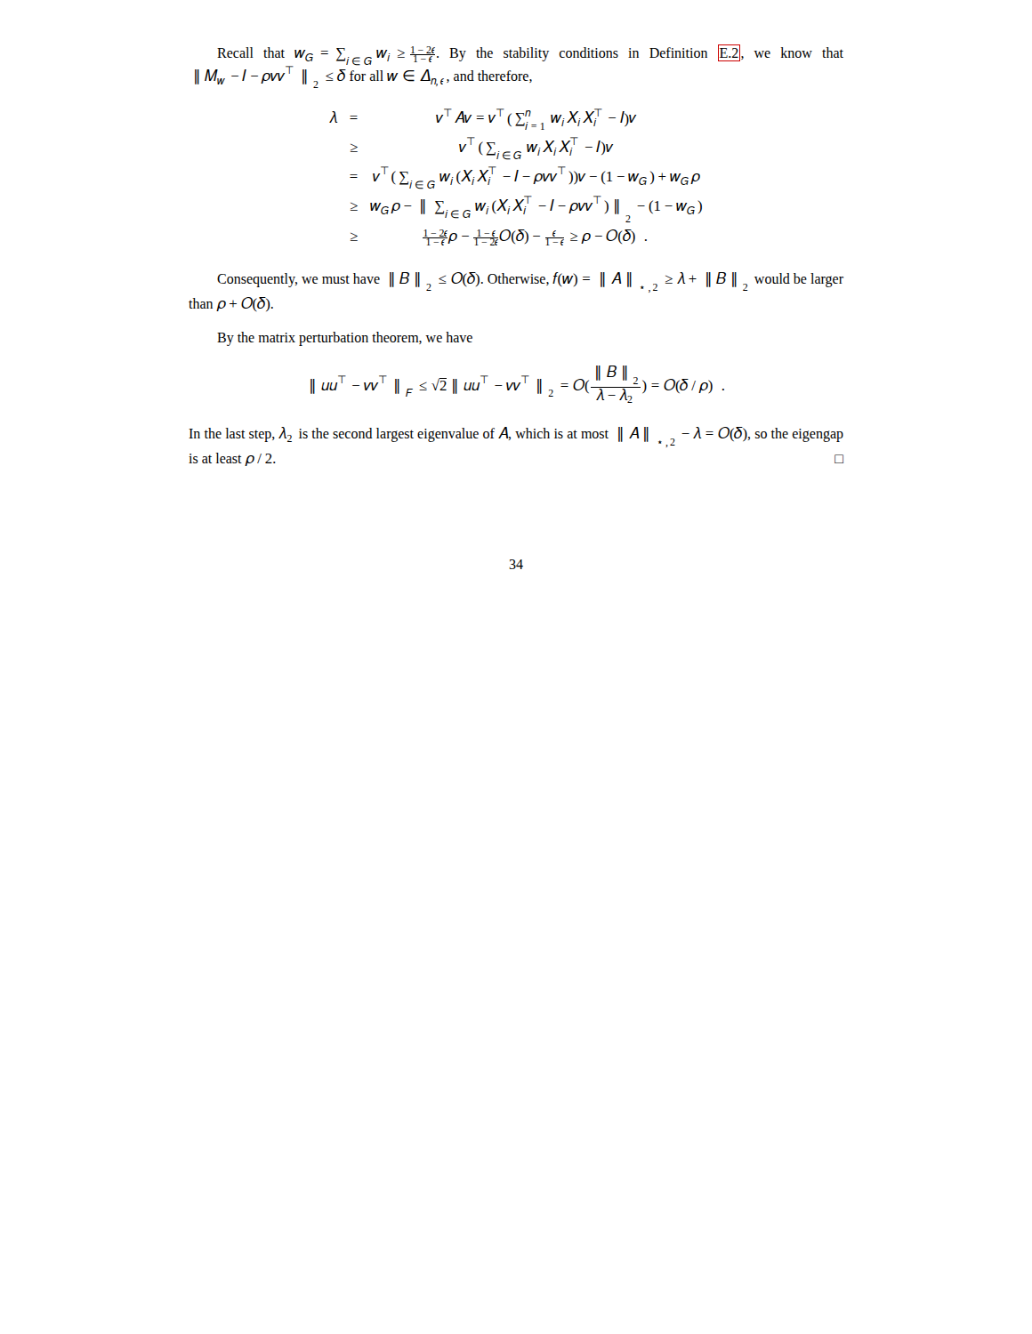Recall that wG=∑i∈Gwi≥1−2ϵ1−ϵ. By the stability conditions in Definition E.2, we know that ∥Mw−I−ρvv⊤∥2≤δ for all w∈Δn,ϵ, and therefore,
λ = v⊤Av = v⊤ ( ∑i=1n wiXiXi⊤ −I ) v ≥ v⊤ ( ∑i∈G wiXiXi⊤ −I ) v = v⊤ ( ∑i∈G wi ( XiXi⊤ −I−ρvv⊤ ) ) v − (1−wG) + wGρ ≥ wGρ − ∥ ∑i∈G wi (XiXi⊤−I−ρvv⊤) ∥ 2 − (1−wG) ≥ 1−2ϵ1−ϵ ρ − 1−ϵ1−2ϵ O(δ) − ϵ1−ϵ ≥ ρ−O(δ) .
Consequently, we must have ∥B∥2≤O(δ). Otherwise, f(w)=∥A∥⋆,2≥λ+∥B∥2 would be larger than ρ+O(δ).
By the matrix perturbation theorem, we have
∥uu⊤−vv⊤∥ F ≤ 2 ∥uu⊤−vv⊤∥ 2 = O ( ∥B∥2 λ−λ2 ) = O(δ/ρ) .
In the last step, λ2 is the second largest eigenvalue of A, which is at most ∥A∥⋆,2−λ=O(δ), so the eigengap is at least ρ/2. □
34